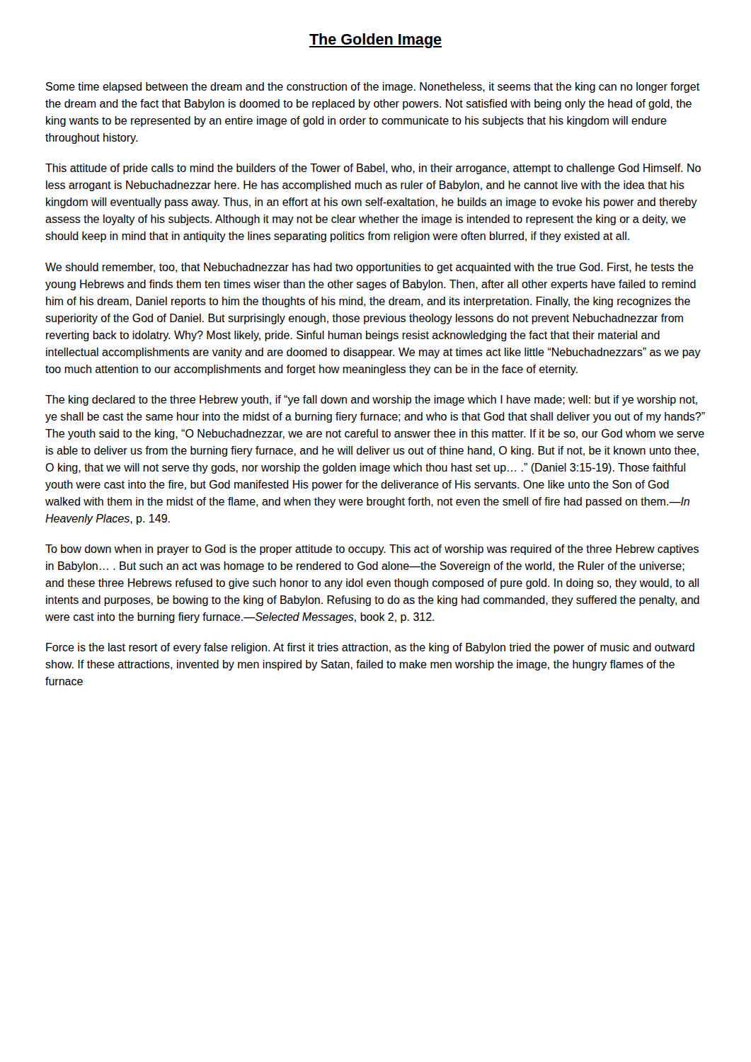The Golden Image
Some time elapsed between the dream and the construction of the image. Nonetheless, it seems that the king can no longer forget the dream and the fact that Babylon is doomed to be replaced by other powers. Not satisfied with being only the head of gold, the king wants to be represented by an entire image of gold in order to communicate to his subjects that his kingdom will endure throughout history.
This attitude of pride calls to mind the builders of the Tower of Babel, who, in their arrogance, attempt to challenge God Himself. No less arrogant is Nebuchadnezzar here. He has accomplished much as ruler of Babylon, and he cannot live with the idea that his kingdom will eventually pass away. Thus, in an effort at his own self-exaltation, he builds an image to evoke his power and thereby assess the loyalty of his subjects. Although it may not be clear whether the image is intended to represent the king or a deity, we should keep in mind that in antiquity the lines separating politics from religion were often blurred, if they existed at all.
We should remember, too, that Nebuchadnezzar has had two opportunities to get acquainted with the true God. First, he tests the young Hebrews and finds them ten times wiser than the other sages of Babylon. Then, after all other experts have failed to remind him of his dream, Daniel reports to him the thoughts of his mind, the dream, and its interpretation. Finally, the king recognizes the superiority of the God of Daniel. But surprisingly enough, those previous theology lessons do not prevent Nebuchadnezzar from reverting back to idolatry. Why? Most likely, pride. Sinful human beings resist acknowledging the fact that their material and intellectual accomplishments are vanity and are doomed to disappear. We may at times act like little “Nebuchadnezzars” as we pay too much attention to our accomplishments and forget how meaningless they can be in the face of eternity.
The king declared to the three Hebrew youth, if “ye fall down and worship the image which I have made; well: but if ye worship not, ye shall be cast the same hour into the midst of a burning fiery furnace; and who is that God that shall deliver you out of my hands?” The youth said to the king, “O Nebuchadnezzar, we are not careful to answer thee in this matter. If it be so, our God whom we serve is able to deliver us from the burning fiery furnace, and he will deliver us out of thine hand, O king. But if not, be it known unto thee, O king, that we will not serve thy gods, nor worship the golden image which thou hast set up… .” (Daniel 3:15-19). Those faithful youth were cast into the fire, but God manifested His power for the deliverance of His servants. One like unto the Son of God walked with them in the midst of the flame, and when they were brought forth, not even the smell of fire had passed on them.—In Heavenly Places, p. 149.
To bow down when in prayer to God is the proper attitude to occupy. This act of worship was required of the three Hebrew captives in Babylon… . But such an act was homage to be rendered to God alone—the Sovereign of the world, the Ruler of the universe; and these three Hebrews refused to give such honor to any idol even though composed of pure gold. In doing so, they would, to all intents and purposes, be bowing to the king of Babylon. Refusing to do as the king had commanded, they suffered the penalty, and were cast into the burning fiery furnace.—Selected Messages, book 2, p. 312.
Force is the last resort of every false religion. At first it tries attraction, as the king of Babylon tried the power of music and outward show. If these attractions, invented by men inspired by Satan, failed to make men worship the image, the hungry flames of the furnace